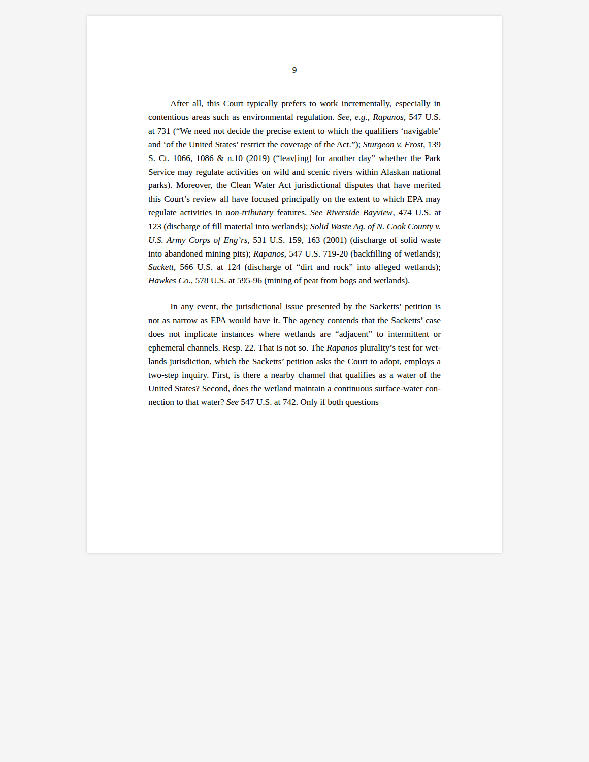9
After all, this Court typically prefers to work incrementally, especially in contentious areas such as environmental regulation. See, e.g., Rapanos, 547 U.S. at 731 (“We need not decide the precise extent to which the qualifiers ‘navigable’ and ‘of the United States’ restrict the coverage of the Act.”); Sturgeon v. Frost, 139 S. Ct. 1066, 1086 & n.10 (2019) (“leav[ing] for another day” whether the Park Service may regulate activities on wild and scenic rivers within Alaskan national parks). Moreover, the Clean Water Act jurisdictional disputes that have merited this Court’s review all have focused principally on the extent to which EPA may regulate activities in non-tributary features. See Riverside Bayview, 474 U.S. at 123 (discharge of fill material into wetlands); Solid Waste Ag. of N. Cook County v. U.S. Army Corps of Eng’rs, 531 U.S. 159, 163 (2001) (discharge of solid waste into abandoned mining pits); Rapanos, 547 U.S. 719-20 (backfilling of wetlands); Sackett, 566 U.S. at 124 (discharge of “dirt and rock” into alleged wetlands); Hawkes Co., 578 U.S. at 595-96 (mining of peat from bogs and wetlands).
In any event, the jurisdictional issue presented by the Sacketts’ petition is not as narrow as EPA would have it. The agency contends that the Sacketts’ case does not implicate instances where wetlands are “adjacent” to intermittent or ephemeral channels. Resp. 22. That is not so. The Rapanos plurality’s test for wetlands jurisdiction, which the Sacketts’ petition asks the Court to adopt, employs a two-step inquiry. First, is there a nearby channel that qualifies as a water of the United States? Second, does the wetland maintain a continuous surface-water connection to that water? See 547 U.S. at 742. Only if both questions